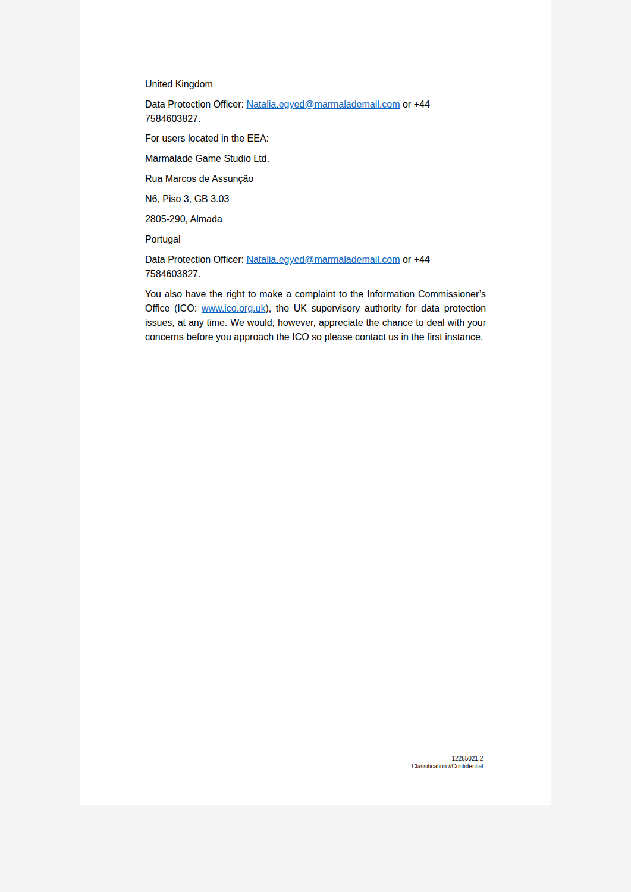United Kingdom
Data Protection Officer: Natalia.egyed@marmalademail.com or +44 7584603827.
For users located in the EEA:
Marmalade Game Studio Ltd.
Rua Marcos de Assunção
N6, Piso 3, GB 3.03
2805-290, Almada
Portugal
Data Protection Officer: Natalia.egyed@marmalademail.com or +44 7584603827.
You also have the right to make a complaint to the Information Commissioner’s Office (ICO: www.ico.org.uk), the UK supervisory authority for data protection issues, at any time. We would, however, appreciate the chance to deal with your concerns before you approach the ICO so please contact us in the first instance.
12265021.2
Classification://Confidential